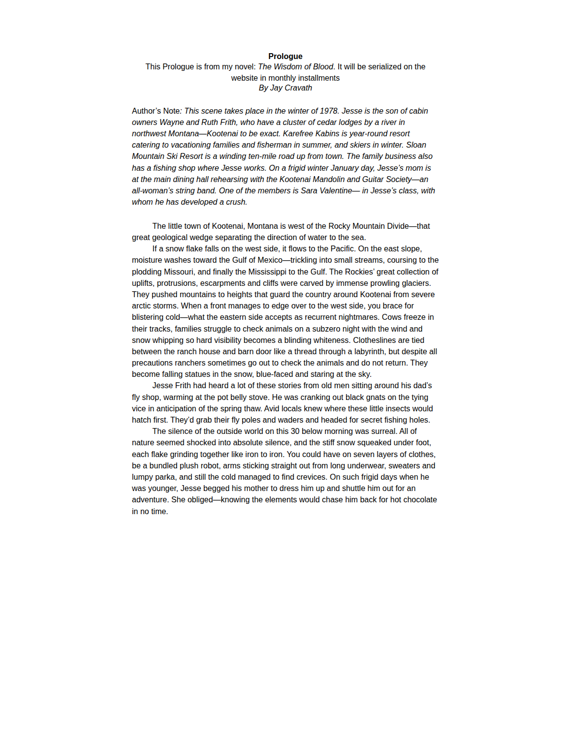Prologue
This Prologue is from my novel: The Wisdom of Blood. It will be serialized on the website in monthly installments
By Jay Cravath
Author’s Note: This scene takes place in the winter of 1978. Jesse is the son of cabin owners Wayne and Ruth Frith, who have a cluster of cedar lodges by a river in northwest Montana—Kootenai to be exact. Karefree Kabins is year-round resort catering to vacationing families and fisherman in summer, and skiers in winter. Sloan Mountain Ski Resort is a winding ten-mile road up from town. The family business also has a fishing shop where Jesse works. On a frigid winter January day, Jesse’s mom is at the main dining hall rehearsing with the Kootenai Mandolin and Guitar Society—an all-woman’s string band. One of the members is Sara Valentine— in Jesse’s class, with whom he has developed a crush.
The little town of Kootenai, Montana is west of the Rocky Mountain Divide—that great geological wedge separating the direction of water to the sea.
If a snow flake falls on the west side, it flows to the Pacific. On the east slope, moisture washes toward the Gulf of Mexico—trickling into small streams, coursing to the plodding Missouri, and finally the Mississippi to the Gulf. The Rockies’ great collection of uplifts, protrusions, escarpments and cliffs were carved by immense prowling glaciers. They pushed mountains to heights that guard the country around Kootenai from severe arctic storms. When a front manages to edge over to the west side, you brace for blistering cold—what the eastern side accepts as recurrent nightmares. Cows freeze in their tracks, families struggle to check animals on a subzero night with the wind and snow whipping so hard visibility becomes a blinding whiteness. Clotheslines are tied between the ranch house and barn door like a thread through a labyrinth, but despite all precautions ranchers sometimes go out to check the animals and do not return. They become falling statues in the snow, blue-faced and staring at the sky.
Jesse Frith had heard a lot of these stories from old men sitting around his dad’s fly shop, warming at the pot belly stove. He was cranking out black gnats on the tying vice in anticipation of the spring thaw. Avid locals knew where these little insects would hatch first. They’d grab their fly poles and waders and headed for secret fishing holes.
The silence of the outside world on this 30 below morning was surreal. All of nature seemed shocked into absolute silence, and the stiff snow squeaked under foot, each flake grinding together like iron to iron. You could have on seven layers of clothes, be a bundled plush robot, arms sticking straight out from long underwear, sweaters and lumpy parka, and still the cold managed to find crevices. On such frigid days when he was younger, Jesse begged his mother to dress him up and shuttle him out for an adventure. She obliged—knowing the elements would chase him back for hot chocolate in no time.